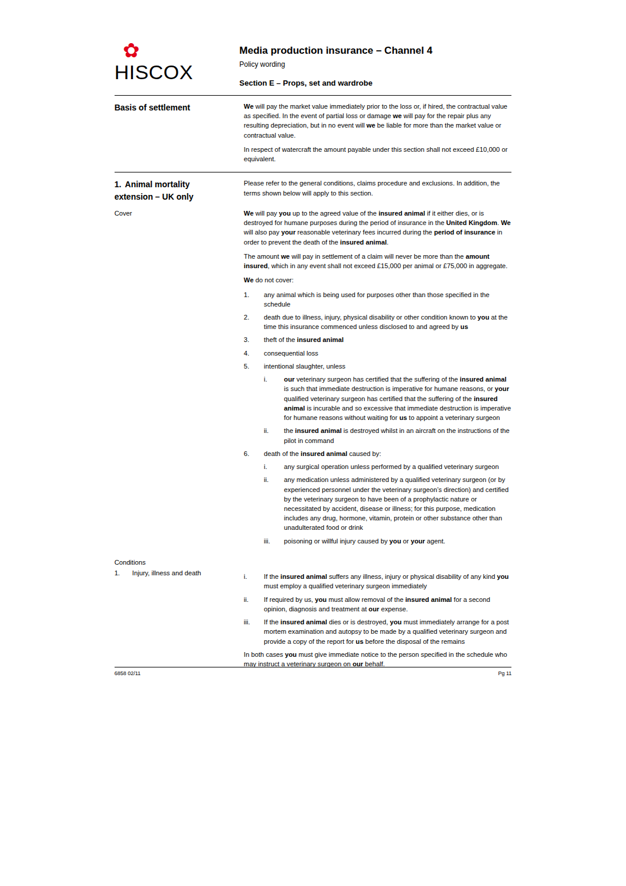✿
HISCOX
Media production insurance – Channel 4
Policy wording
Section E – Props, set and wardrobe
Basis of settlement
We will pay the market value immediately prior to the loss or, if hired, the contractual value as specified. In the event of partial loss or damage we will pay for the repair plus any resulting depreciation, but in no event will we be liable for more than the market value or contractual value.
In respect of watercraft the amount payable under this section shall not exceed £10,000 or equivalent.
1. Animal mortality extension – UK only
Please refer to the general conditions, claims procedure and exclusions. In addition, the terms shown below will apply to this section.
Cover
We will pay you up to the agreed value of the insured animal if it either dies, or is destroyed for humane purposes during the period of insurance in the United Kingdom. We will also pay your reasonable veterinary fees incurred during the period of insurance in order to prevent the death of the insured animal.
The amount we will pay in settlement of a claim will never be more than the amount insured, which in any event shall not exceed £15,000 per animal or £75,000 in aggregate.
We do not cover:
any animal which is being used for purposes other than those specified in the schedule
death due to illness, injury, physical disability or other condition known to you at the time this insurance commenced unless disclosed to and agreed by us
theft of the insured animal
consequential loss
intentional slaughter, unless
our veterinary surgeon has certified that the suffering of the insured animal is such that immediate destruction is imperative for humane reasons, or your qualified veterinary surgeon has certified that the suffering of the insured animal is incurable and so excessive that immediate destruction is imperative for humane reasons without waiting for us to appoint a veterinary surgeon
the insured animal is destroyed whilst in an aircraft on the instructions of the pilot in command
death of the insured animal caused by:
any surgical operation unless performed by a qualified veterinary surgeon
any medication unless administered by a qualified veterinary surgeon (or by experienced personnel under the veterinary surgeon’s direction) and certified by the veterinary surgeon to have been of a prophylactic nature or necessitated by accident, disease or illness; for this purpose, medication includes any drug, hormone, vitamin, protein or other substance other than unadulterated food or drink
poisoning or willful injury caused by you or your agent.
Conditions
1. Injury, illness and death
If the insured animal suffers any illness, injury or physical disability of any kind you must employ a qualified veterinary surgeon immediately
If required by us, you must allow removal of the insured animal for a second opinion, diagnosis and treatment at our expense.
If the insured animal dies or is destroyed, you must immediately arrange for a post mortem examination and autopsy to be made by a qualified veterinary surgeon and provide a copy of the report for us before the disposal of the remains
In both cases you must give immediate notice to the person specified in the schedule who may instruct a veterinary surgeon on our behalf.
6858 02/11 Pg 11